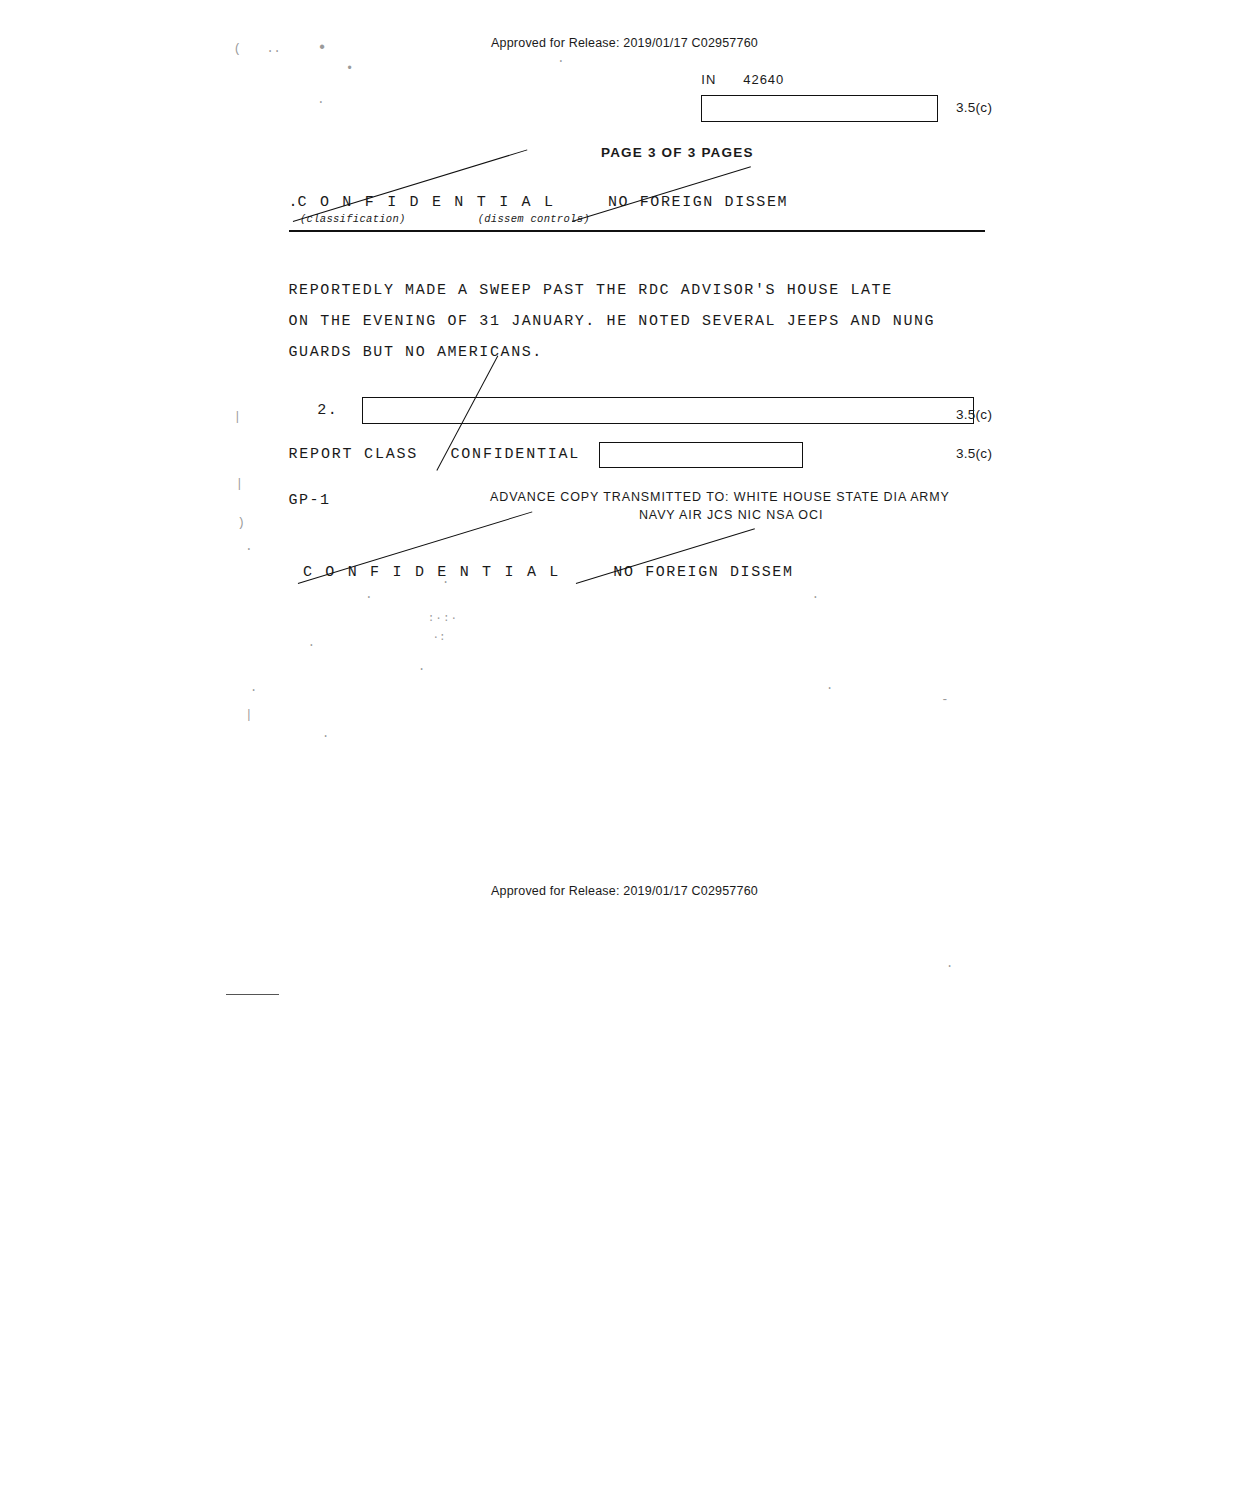Approved for Release: 2019/01/17 C02957760
( .. • • . . | | ) . :·:· ·: . · | . . . - . . . .
IN42640
3.5(c)
PAGE 3 OF 3 PAGES
. C O N F I D E N T I A LNO FOREIGN DISSEM
(classification)(dissem controls)
REPORTEDLY MADE A SWEEP PAST THE RDC ADVISOR'S HOUSE LATE
ON THE EVENING OF 31 JANUARY. HE NOTED SEVERAL JEEPS AND NUNG
GUARDS BUT NO AMERICANS.
2.
3.5(c)
REPORT CLASS CONFIDENTIAL
3.5(c)
GP-1
ADVANCE COPY TRANSMITTED TO: WHITE HOUSE STATE DIA ARMY NAVY AIR JCS NIC NSA OCI
C O N F I D E N T I A LNO FOREIGN DISSEM
Approved for Release: 2019/01/17 C02957760